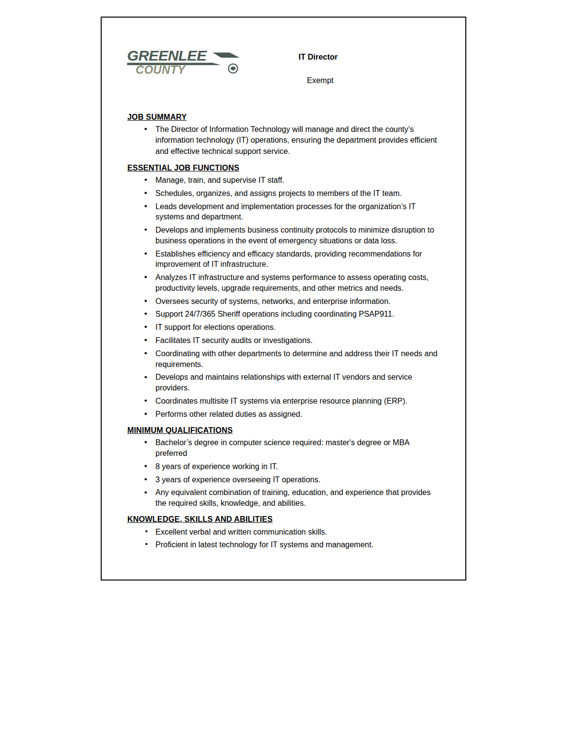Greenlee County GREENLEE COUNTY
IT Director
Exempt
JOB SUMMARY
The Director of Information Technology will manage and direct the county’s information technology (IT) operations, ensuring the department provides efficient and effective technical support service.
ESSENTIAL JOB FUNCTIONS
Manage, train, and supervise IT staff.
Schedules, organizes, and assigns projects to members of the IT team.
Leads development and implementation processes for the organization’s IT systems and department.
Develops and implements business continuity protocols to minimize disruption to business operations in the event of emergency situations or data loss.
Establishes efficiency and efficacy standards, providing recommendations for improvement of IT infrastructure.
Analyzes IT infrastructure and systems performance to assess operating costs, productivity levels, upgrade requirements, and other metrics and needs.
Oversees security of systems, networks, and enterprise information.
Support 24/7/365 Sheriff operations including coordinating PSAP911.
IT support for elections operations.
Facilitates IT security audits or investigations.
Coordinating with other departments to determine and address their IT needs and requirements.
Develops and maintains relationships with external IT vendors and service providers.
Coordinates multisite IT systems via enterprise resource planning (ERP).
Performs other related duties as assigned.
MINIMUM QUALIFICATIONS
Bachelor’s degree in computer science required: master's degree or MBA preferred
8 years of experience working in IT.
3 years of experience overseeing IT operations.
Any equivalent combination of training, education, and experience that provides the required skills, knowledge, and abilities.
KNOWLEDGE, SKILLS AND ABILITIES
Excellent verbal and written communication skills.
Proficient in latest technology for IT systems and management.